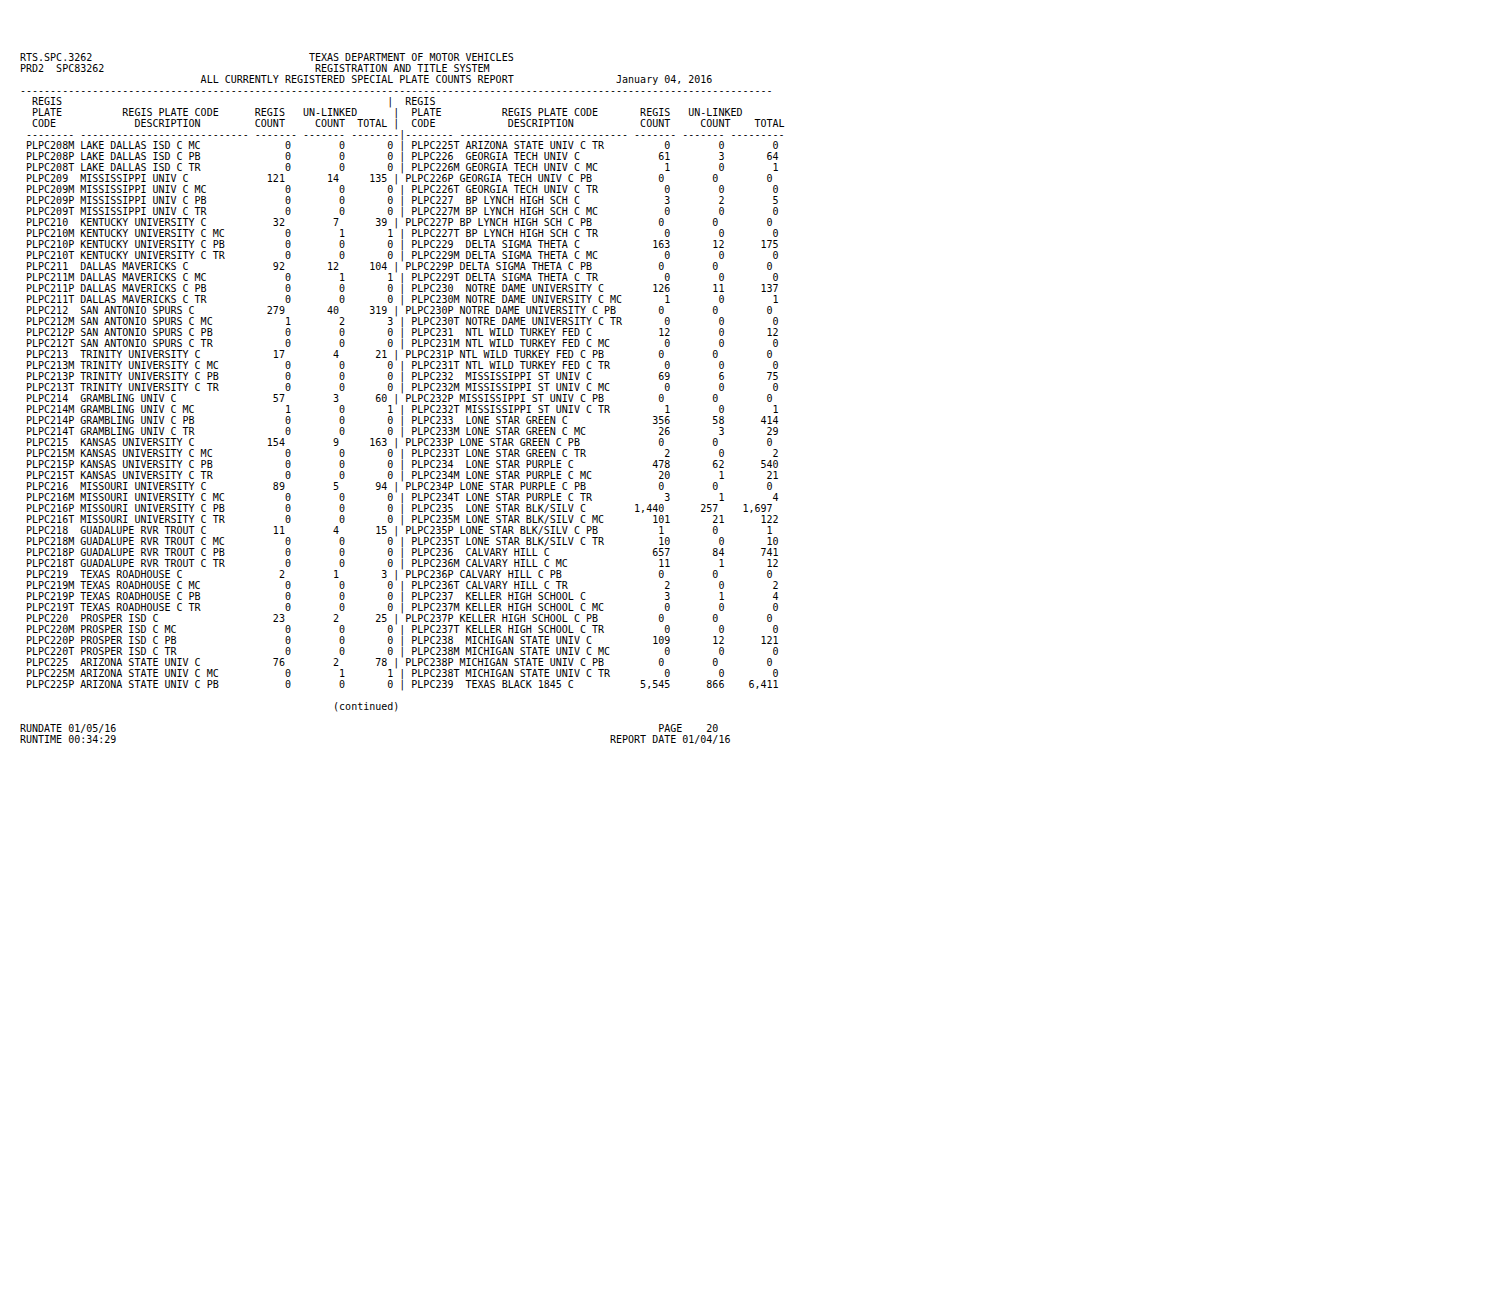RTS.SPC.3262                                    TEXAS DEPARTMENT OF MOTOR VEHICLES
PRD2  SPC83262                                   REGISTRATION AND TITLE SYSTEM
                              ALL CURRENTLY REGISTERED SPECIAL PLATE COUNTS REPORT                 January 04, 2016
-----------------------------------------------------------------------------------------------------------------------------
  REGIS                                                      |  REGIS
  PLATE          REGIS PLATE CODE      REGIS   UN-LINKED      |  PLATE          REGIS PLATE CODE       REGIS   UN-LINKED
  CODE             DESCRIPTION         COUNT     COUNT  TOTAL |  CODE            DESCRIPTION           COUNT     COUNT    TOTAL
 -------- ---------------------------- ------- ------- --------|-------- ---------------------------- ------- ------- ---------
 PLPC208M LAKE DALLAS ISD C MC              0        0       0 | PLPC225T ARIZONA STATE UNIV C TR          0        0        0
 PLPC208P LAKE DALLAS ISD C PB              0        0       0 | PLPC226  GEORGIA TECH UNIV C             61        3       64
 PLPC208T LAKE DALLAS ISD C TR              0        0       0 | PLPC226M GEORGIA TECH UNIV C MC           1        0        1
 PLPC209  MISSISSIPPI UNIV C             121       14     135 | PLPC226P GEORGIA TECH UNIV C PB           0        0        0
 PLPC209M MISSISSIPPI UNIV C MC             0        0       0 | PLPC226T GEORGIA TECH UNIV C TR           0        0        0
 PLPC209P MISSISSIPPI UNIV C PB             0        0       0 | PLPC227  BP LYNCH HIGH SCH C              3        2        5
 PLPC209T MISSISSIPPI UNIV C TR             0        0       0 | PLPC227M BP LYNCH HIGH SCH C MC           0        0        0
 PLPC210  KENTUCKY UNIVERSITY C           32        7      39 | PLPC227P BP LYNCH HIGH SCH C PB           0        0        0
 PLPC210M KENTUCKY UNIVERSITY C MC          0        1       1 | PLPC227T BP LYNCH HIGH SCH C TR           0        0        0
 PLPC210P KENTUCKY UNIVERSITY C PB          0        0       0 | PLPC229  DELTA SIGMA THETA C            163       12      175
 PLPC210T KENTUCKY UNIVERSITY C TR          0        0       0 | PLPC229M DELTA SIGMA THETA C MC           0        0        0
 PLPC211  DALLAS MAVERICKS C              92       12     104 | PLPC229P DELTA SIGMA THETA C PB           0        0        0
 PLPC211M DALLAS MAVERICKS C MC             0        1       1 | PLPC229T DELTA SIGMA THETA C TR           0        0        0
 PLPC211P DALLAS MAVERICKS C PB             0        0       0 | PLPC230  NOTRE DAME UNIVERSITY C        126       11      137
 PLPC211T DALLAS MAVERICKS C TR             0        0       0 | PLPC230M NOTRE DAME UNIVERSITY C MC       1        0        1
 PLPC212  SAN ANTONIO SPURS C            279       40     319 | PLPC230P NOTRE DAME UNIVERSITY C PB       0        0        0
 PLPC212M SAN ANTONIO SPURS C MC            1        2       3 | PLPC230T NOTRE DAME UNIVERSITY C TR       0        0        0
 PLPC212P SAN ANTONIO SPURS C PB            0        0       0 | PLPC231  NTL WILD TURKEY FED C           12        0       12
 PLPC212T SAN ANTONIO SPURS C TR            0        0       0 | PLPC231M NTL WILD TURKEY FED C MC         0        0        0
 PLPC213  TRINITY UNIVERSITY C            17        4      21 | PLPC231P NTL WILD TURKEY FED C PB         0        0        0
 PLPC213M TRINITY UNIVERSITY C MC           0        0       0 | PLPC231T NTL WILD TURKEY FED C TR         0        0        0
 PLPC213P TRINITY UNIVERSITY C PB           0        0       0 | PLPC232  MISSISSIPPI ST UNIV C           69        6       75
 PLPC213T TRINITY UNIVERSITY C TR           0        0       0 | PLPC232M MISSISSIPPI ST UNIV C MC         0        0        0
 PLPC214  GRAMBLING UNIV C                57        3      60 | PLPC232P MISSISSIPPI ST UNIV C PB         0        0        0
 PLPC214M GRAMBLING UNIV C MC               1        0       1 | PLPC232T MISSISSIPPI ST UNIV C TR         1        0        1
 PLPC214P GRAMBLING UNIV C PB               0        0       0 | PLPC233  LONE STAR GREEN C              356       58      414
 PLPC214T GRAMBLING UNIV C TR               0        0       0 | PLPC233M LONE STAR GREEN C MC            26        3       29
 PLPC215  KANSAS UNIVERSITY C            154        9     163 | PLPC233P LONE STAR GREEN C PB             0        0        0
 PLPC215M KANSAS UNIVERSITY C MC            0        0       0 | PLPC233T LONE STAR GREEN C TR             2        0        2
 PLPC215P KANSAS UNIVERSITY C PB            0        0       0 | PLPC234  LONE STAR PURPLE C             478       62      540
 PLPC215T KANSAS UNIVERSITY C TR            0        0       0 | PLPC234M LONE STAR PURPLE C MC           20        1       21
 PLPC216  MISSOURI UNIVERSITY C           89        5      94 | PLPC234P LONE STAR PURPLE C PB            0        0        0
 PLPC216M MISSOURI UNIVERSITY C MC          0        0       0 | PLPC234T LONE STAR PURPLE C TR            3        1        4
 PLPC216P MISSOURI UNIVERSITY C PB          0        0       0 | PLPC235  LONE STAR BLK/SILV C        1,440      257    1,697
 PLPC216T MISSOURI UNIVERSITY C TR          0        0       0 | PLPC235M LONE STAR BLK/SILV C MC        101       21      122
 PLPC218  GUADALUPE RVR TROUT C           11        4      15 | PLPC235P LONE STAR BLK/SILV C PB          1        0        1
 PLPC218M GUADALUPE RVR TROUT C MC          0        0       0 | PLPC235T LONE STAR BLK/SILV C TR         10        0       10
 PLPC218P GUADALUPE RVR TROUT C PB          0        0       0 | PLPC236  CALVARY HILL C                 657       84      741
 PLPC218T GUADALUPE RVR TROUT C TR          0        0       0 | PLPC236M CALVARY HILL C MC               11        1       12
 PLPC219  TEXAS ROADHOUSE C                2        1       3 | PLPC236P CALVARY HILL C PB                0        0        0
 PLPC219M TEXAS ROADHOUSE C MC              0        0       0 | PLPC236T CALVARY HILL C TR                2        0        2
 PLPC219P TEXAS ROADHOUSE C PB              0        0       0 | PLPC237  KELLER HIGH SCHOOL C             3        1        4
 PLPC219T TEXAS ROADHOUSE C TR              0        0       0 | PLPC237M KELLER HIGH SCHOOL C MC          0        0        0
 PLPC220  PROSPER ISD C                   23        2      25 | PLPC237P KELLER HIGH SCHOOL C PB          0        0        0
 PLPC220M PROSPER ISD C MC                  0        0       0 | PLPC237T KELLER HIGH SCHOOL C TR          0        0        0
 PLPC220P PROSPER ISD C PB                  0        0       0 | PLPC238  MICHIGAN STATE UNIV C          109       12      121
 PLPC220T PROSPER ISD C TR                  0        0       0 | PLPC238M MICHIGAN STATE UNIV C MC         0        0        0
 PLPC225  ARIZONA STATE UNIV C            76        2      78 | PLPC238P MICHIGAN STATE UNIV C PB         0        0        0
 PLPC225M ARIZONA STATE UNIV C MC           0        1       1 | PLPC238T MICHIGAN STATE UNIV C TR         0        0        0
 PLPC225P ARIZONA STATE UNIV C PB           0        0       0 | PLPC239  TEXAS BLACK 1845 C           5,545      866    6,411

                                                    (continued)

RUNDATE 01/05/16                                                                                          PAGE    20
RUNTIME 00:34:29                                                                                  REPORT DATE 01/04/16